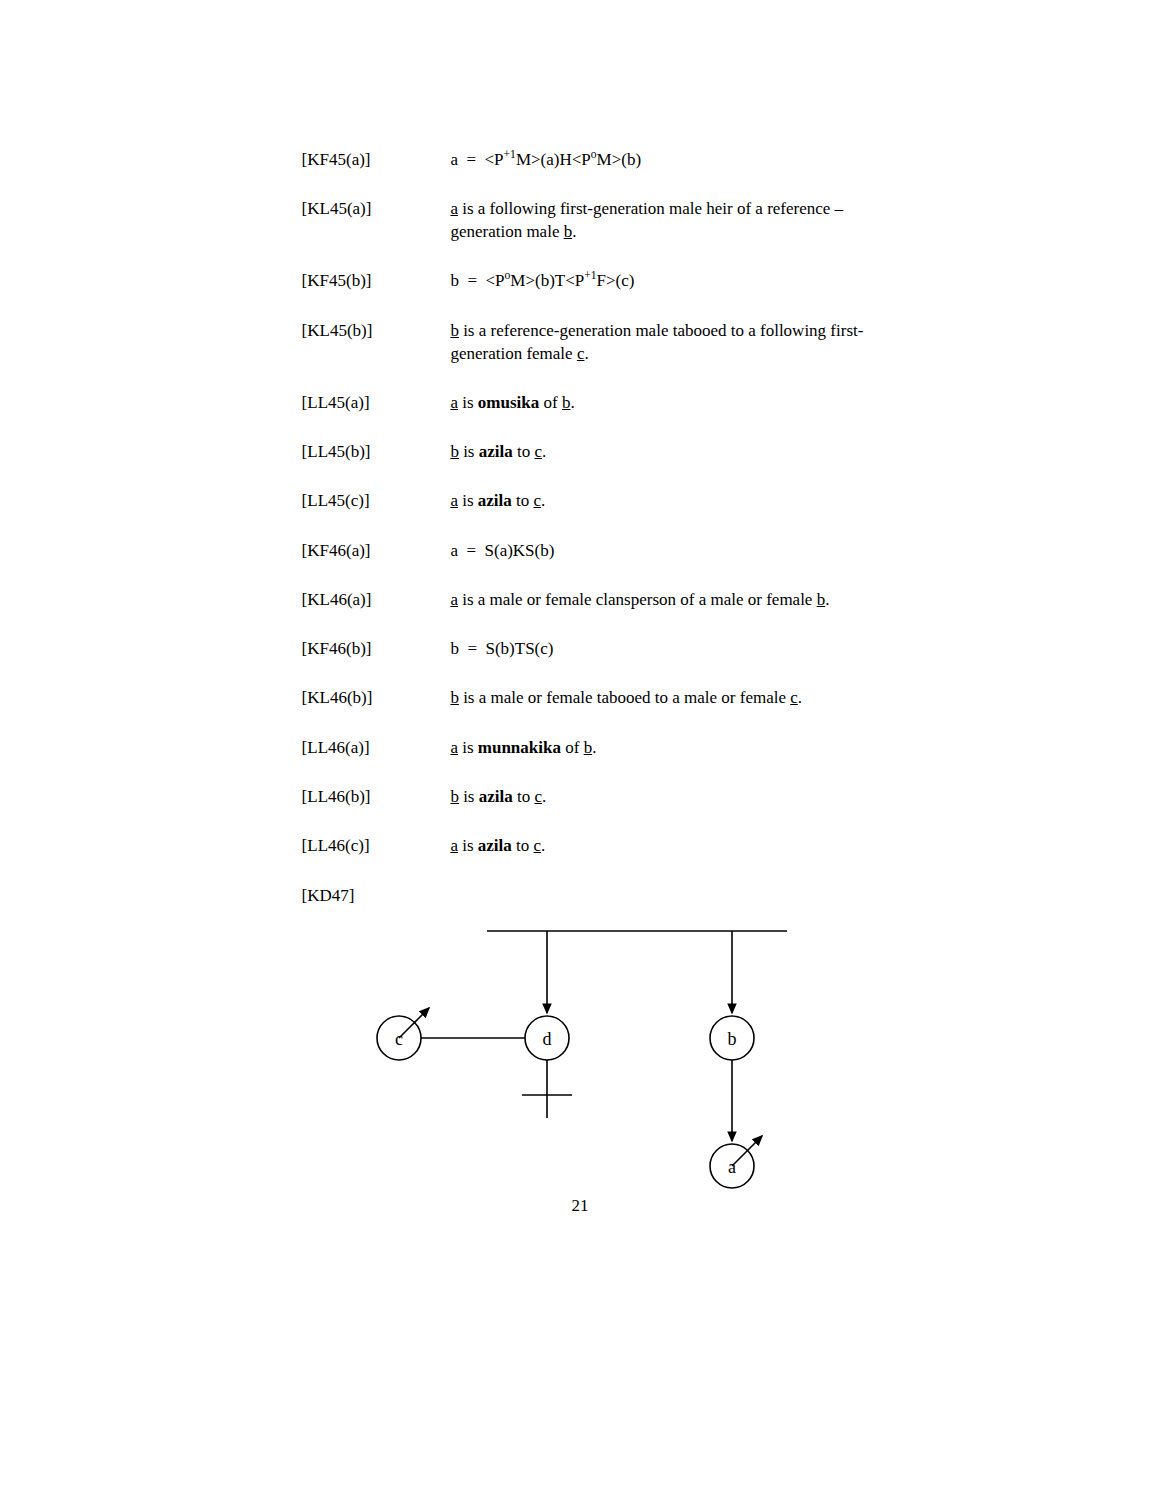[KF45(a)]
a = <P+1M>(a)H<PoM>(b)
[KL45(a)]
a is a following first-generation male heir of a reference –generation male b.
[KF45(b)]
b = <PoM>(b)T<P+1F>(c)
[KL45(b)]
b is a reference-generation male tabooed to a following first-generation female c.
[LL45(a)]
a is omusika of b.
[LL45(b)]
b is azila to c.
[LL45(c)]
a is azila to c.
[KF46(a)]
a = S(a)KS(b)
[KL46(a)]
a is a male or female clansperson of a male or female b.
[KF46(b)]
b = S(b)TS(c)
[KL46(b)]
b is a male or female tabooed to a male or female c.
[LL46(a)]
a is munnakika of b.
[LL46(b)]
b is azila to c.
[LL46(c)]
a is azila to c.
[KD47]
c d b a
21